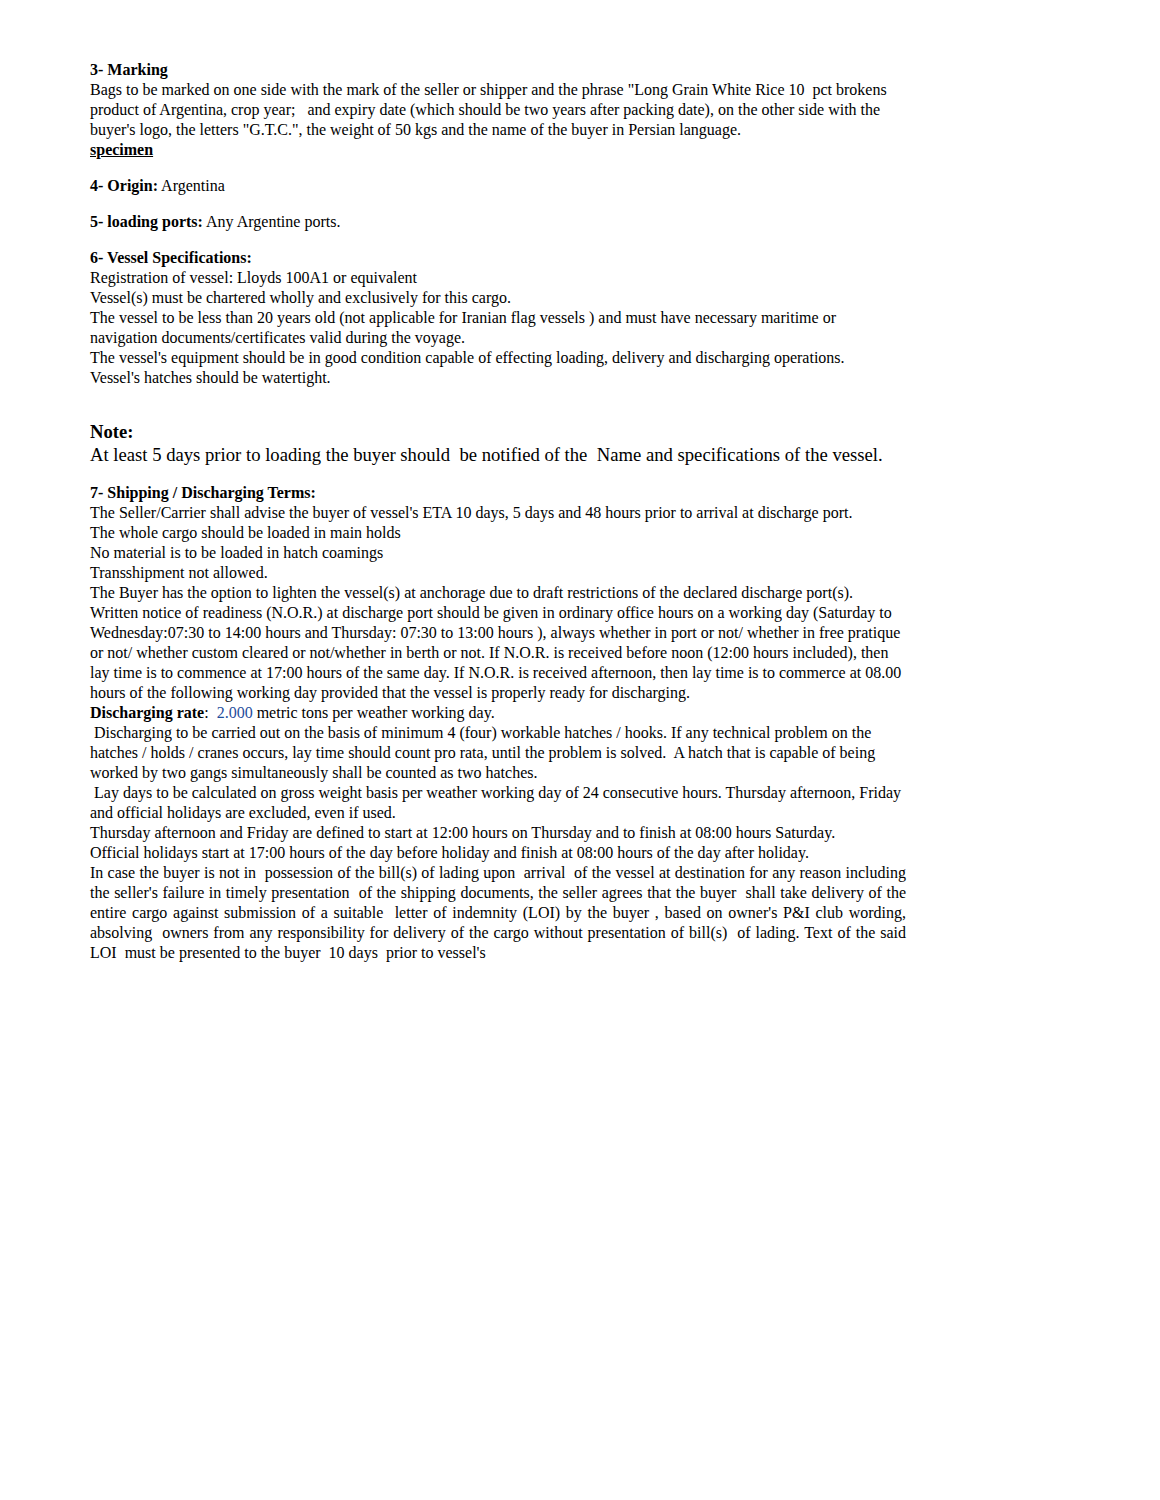3- Marking
Bags to be marked on one side with the mark of the seller or shipper and the phrase "Long Grain White Rice 10 pct brokens product of Argentina, crop year; and expiry date (which should be two years after packing date), on the other side with the buyer's logo, the letters "G.T.C.", the weight of 50 kgs and the name of the buyer in Persian language.
specimen
4- Origin: Argentina
5- loading ports: Any Argentine ports.
6- Vessel Specifications:
Registration of vessel: Lloyds 100A1 or equivalent
Vessel(s) must be chartered wholly and exclusively for this cargo.
The vessel to be less than 20 years old (not applicable for Iranian flag vessels ) and must have necessary maritime or navigation documents/certificates valid during the voyage.
The vessel's equipment should be in good condition capable of effecting loading, delivery and discharging operations.
Vessel's hatches should be watertight.
Note:
At least 5 days prior to loading the buyer should be notified of the Name and specifications of the vessel.
7- Shipping / Discharging Terms:
The Seller/Carrier shall advise the buyer of vessel's ETA 10 days, 5 days and 48 hours prior to arrival at discharge port.
The whole cargo should be loaded in main holds
No material is to be loaded in hatch coamings
Transshipment not allowed.
The Buyer has the option to lighten the vessel(s) at anchorage due to draft restrictions of the declared discharge port(s).
Written notice of readiness (N.O.R.) at discharge port should be given in ordinary office hours on a working day (Saturday to Wednesday:07:30 to 14:00 hours and Thursday: 07:30 to 13:00 hours ), always whether in port or not/ whether in free pratique or not/ whether custom cleared or not/whether in berth or not. If N.O.R. is received before noon (12:00 hours included), then lay time is to commence at 17:00 hours of the same day. If N.O.R. is received afternoon, then lay time is to commerce at 08.00 hours of the following working day provided that the vessel is properly ready for discharging.
Discharging rate: 2.000 metric tons per weather working day.
Discharging to be carried out on the basis of minimum 4 (four) workable hatches / hooks. If any technical problem on the hatches / holds / cranes occurs, lay time should count pro rata, until the problem is solved. A hatch that is capable of being worked by two gangs simultaneously shall be counted as two hatches.
Lay days to be calculated on gross weight basis per weather working day of 24 consecutive hours. Thursday afternoon, Friday and official holidays are excluded, even if used.
Thursday afternoon and Friday are defined to start at 12:00 hours on Thursday and to finish at 08:00 hours Saturday.
Official holidays start at 17:00 hours of the day before holiday and finish at 08:00 hours of the day after holiday.
In case the buyer is not in possession of the bill(s) of lading upon arrival of the vessel at destination for any reason including the seller's failure in timely presentation of the shipping documents, the seller agrees that the buyer shall take delivery of the entire cargo against submission of a suitable letter of indemnity (LOI) by the buyer , based on owner's P&I club wording, absolving owners from any responsibility for delivery of the cargo without presentation of bill(s) of lading. Text of the said LOI must be presented to the buyer 10 days prior to vessel's